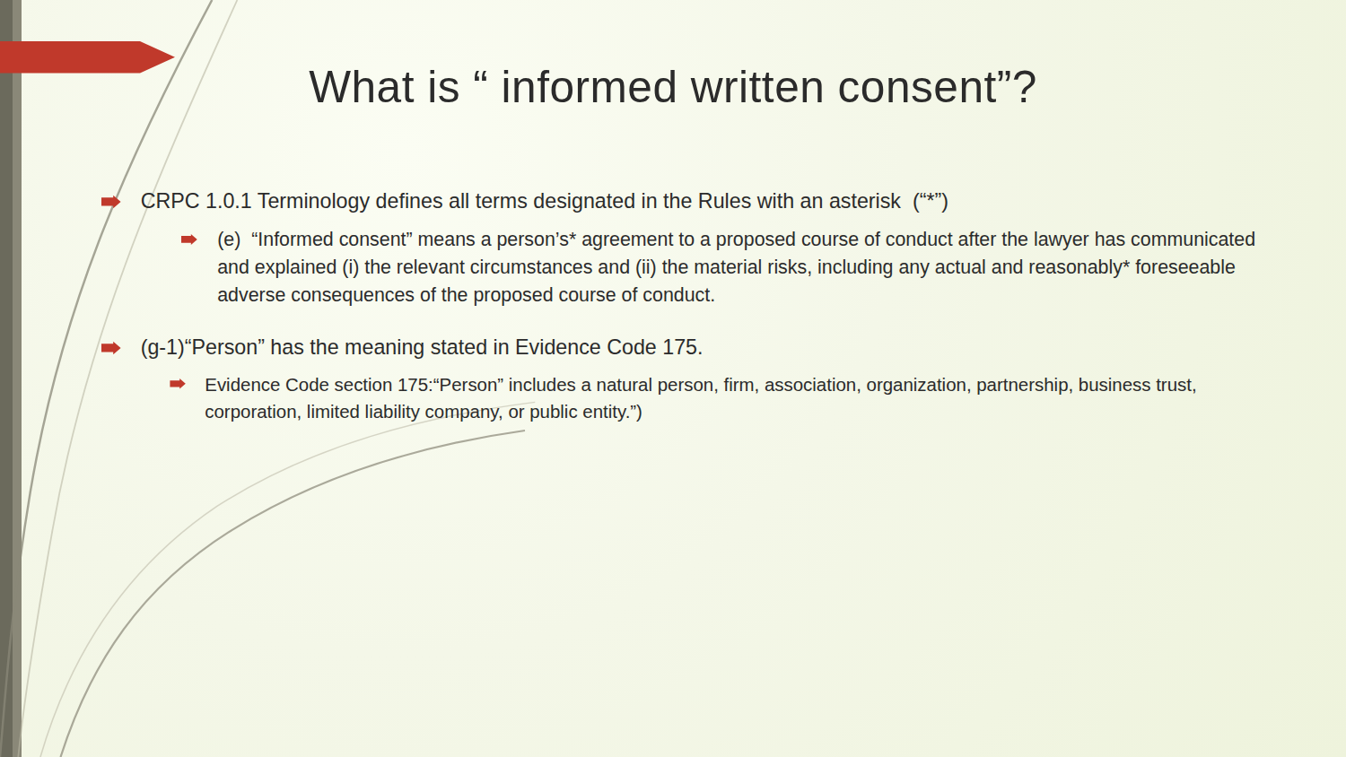What is “ informed written consent”?
CRPC 1.0.1 Terminology defines all terms designated in the Rules with an asterisk (“*”)
(e) “Informed consent” means a person’s* agreement to a proposed course of conduct after the lawyer has communicated and explained (i) the relevant circumstances and (ii) the material risks, including any actual and reasonably* foreseeable adverse consequences of the proposed course of conduct.
(g-1)“Person” has the meaning stated in Evidence Code 175.
Evidence Code section 175:“Person” includes a natural person, firm, association, organization, partnership, business trust, corporation, limited liability company, or public entity.”)